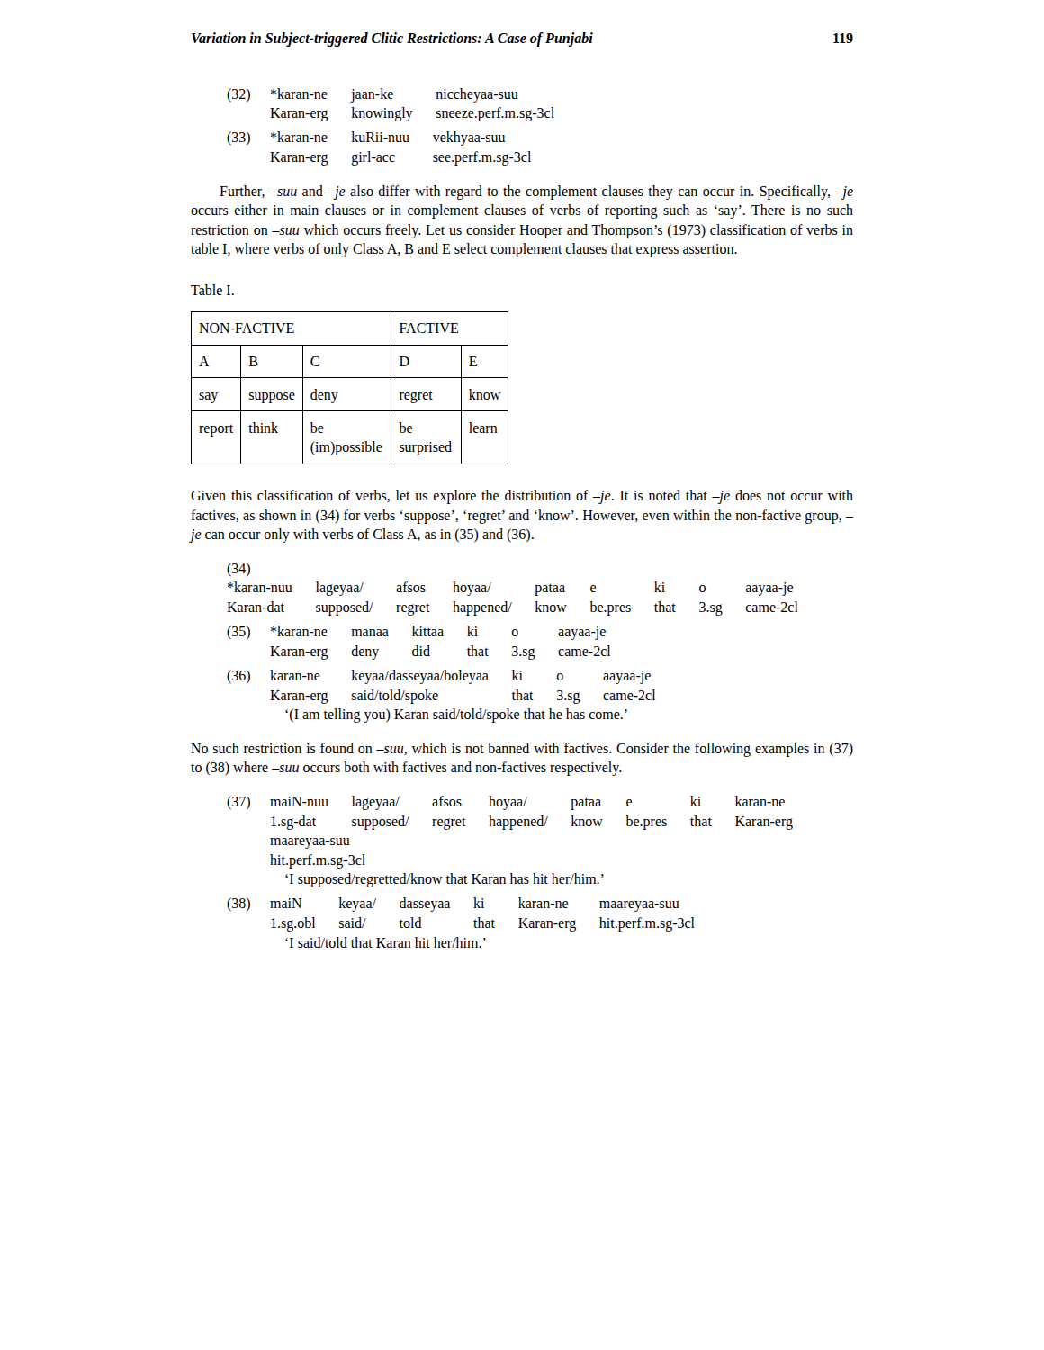Variation in Subject-triggered Clitic Restrictions: A Case of Punjabi 119
(32)
| *karan-ne | jaan-ke | niccheyaa-suu |
| Karan-erg | knowingly | sneeze.perf.m.sg-3cl |
(33)
| *karan-ne | kuRii-nuu | vekhyaa-suu |
| Karan-erg | girl-acc | see.perf.m.sg-3cl |
Further, –suu and –je also differ with regard to the complement clauses they can occur in. Specifically, –je occurs either in main clauses or in complement clauses of verbs of reporting such as ‘say’. There is no such restriction on –suu which occurs freely. Let us consider Hooper and Thompson’s (1973) classification of verbs in table I, where verbs of only Class A, B and E select complement clauses that express assertion.
Table I.
| NON-FACTIVE | FACTIVE |
| --- | --- |
| A | B | C | D | E |
| say | suppose | deny | regret | know |
| report | think | be (im)possible | be surprised | learn |
Given this classification of verbs, let us explore the distribution of –je. It is noted that –je does not occur with factives, as shown in (34) for verbs ‘suppose’, ‘regret’ and ‘know’. However, even within the non-factive group, –je can occur only with verbs of Class A, as in (35) and (36).
(34)
| *karan-nuu | lageyaa/ | afsos | hoyaa/ | pataa | e | ki | o | aayaa-je |
| Karan-dat | supposed/ | regret | happened/ | know | be.pres | that | 3.sg | came-2cl |
(35)
| *karan-ne | manaa | kittaa | ki | o | aayaa-je |
| Karan-erg | deny | did | that | 3.sg | came-2cl |
(36)
| karan-ne | keyaa/dasseyaa/boleyaa | ki | o | aayaa-je |
| Karan-erg | said/told/spoke | that | 3.sg | came-2cl |
‘(I am telling you) Karan said/told/spoke that he has come.’
No such restriction is found on –suu, which is not banned with factives. Consider the following examples in (37) to (38) where –suu occurs both with factives and non-factives respectively.
(37)
| maiN-nuu | lageyaa/ | afsos | hoyaa/ | pataa | e | ki | karan-ne |
| 1.sg-dat | supposed/ | regret | happened/ | know | be.pres | that | Karan-erg |
| maareyaa-suu |
| hit.perf.m.sg-3cl |
‘I supposed/regretted/know that Karan has hit her/him.’
(38)
| maiN | keyaa/ | dasseyaa | ki | karan-ne | maareyaa-suu |
| 1.sg.obl | said/ | told | that | Karan-erg | hit.perf.m.sg-3cl |
‘I said/told that Karan hit her/him.’